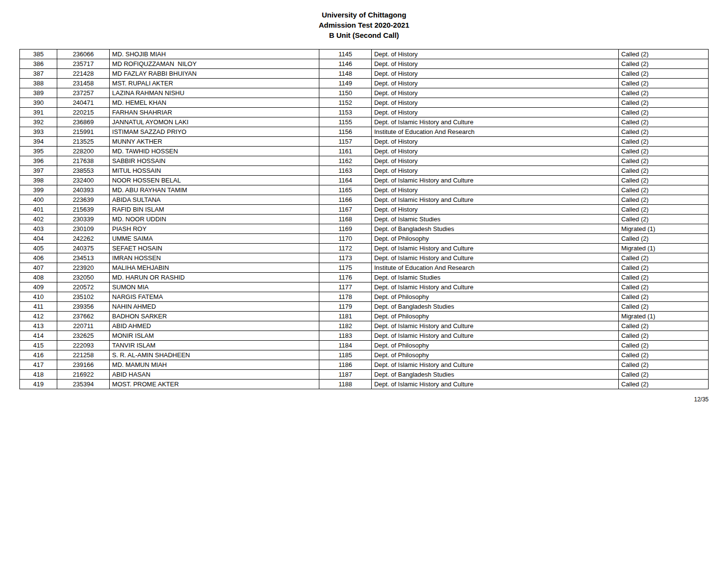University of Chittagong
Admission Test 2020-2021
B Unit (Second Call)
| 385 | 236066 | MD. SHOJIB MIAH | 1145 | Dept. of History | Called (2) |
| 386 | 235717 | MD ROFIQUZZAMAN NILOY | 1146 | Dept. of History | Called (2) |
| 387 | 221428 | MD FAZLAY RABBI BHUIYAN | 1148 | Dept. of History | Called (2) |
| 388 | 231458 | MST. RUPALI AKTER | 1149 | Dept. of History | Called (2) |
| 389 | 237257 | LAZINA RAHMAN NISHU | 1150 | Dept. of History | Called (2) |
| 390 | 240471 | MD. HEMEL KHAN | 1152 | Dept. of History | Called (2) |
| 391 | 220215 | FARHAN SHAHRIAR | 1153 | Dept. of History | Called (2) |
| 392 | 236869 | JANNATUL AYOMON LAKI | 1155 | Dept. of Islamic History and Culture | Called (2) |
| 393 | 215991 | ISTIMAM SAZZAD PRIYO | 1156 | Institute of Education And Research | Called (2) |
| 394 | 213525 | MUNNY AKTHER | 1157 | Dept. of History | Called (2) |
| 395 | 228200 | MD. TAWHID HOSSEN | 1161 | Dept. of History | Called (2) |
| 396 | 217638 | SABBIR HOSSAIN | 1162 | Dept. of History | Called (2) |
| 397 | 238553 | MITUL HOSSAIN | 1163 | Dept. of History | Called (2) |
| 398 | 232400 | NOOR HOSSEN BELAL | 1164 | Dept. of Islamic History and Culture | Called (2) |
| 399 | 240393 | MD. ABU RAYHAN TAMIM | 1165 | Dept. of History | Called (2) |
| 400 | 223639 | ABIDA SULTANA | 1166 | Dept. of Islamic History and Culture | Called (2) |
| 401 | 215639 | RAFID BIN ISLAM | 1167 | Dept. of History | Called (2) |
| 402 | 230339 | MD. NOOR UDDIN | 1168 | Dept. of Islamic Studies | Called (2) |
| 403 | 230109 | PIASH ROY | 1169 | Dept. of Bangladesh Studies | Migrated (1) |
| 404 | 242262 | UMME SAIMA | 1170 | Dept. of Philosophy | Called (2) |
| 405 | 240375 | SEFAET HOSAIN | 1172 | Dept. of Islamic History and Culture | Migrated (1) |
| 406 | 234513 | IMRAN HOSSEN | 1173 | Dept. of Islamic History and Culture | Called (2) |
| 407 | 223920 | MALIHA MEHJABIN | 1175 | Institute of Education And Research | Called (2) |
| 408 | 232050 | MD. HARUN OR RASHID | 1176 | Dept. of Islamic Studies | Called (2) |
| 409 | 220572 | SUMON MIA | 1177 | Dept. of Islamic History and Culture | Called (2) |
| 410 | 235102 | NARGIS FATEMA | 1178 | Dept. of Philosophy | Called (2) |
| 411 | 239356 | NAHIN AHMED | 1179 | Dept. of Bangladesh Studies | Called (2) |
| 412 | 237662 | BADHON SARKER | 1181 | Dept. of Philosophy | Migrated (1) |
| 413 | 220711 | ABID AHMED | 1182 | Dept. of Islamic History and Culture | Called (2) |
| 414 | 232625 | MONIR ISLAM | 1183 | Dept. of Islamic History and Culture | Called (2) |
| 415 | 222093 | TANVIR ISLAM | 1184 | Dept. of Philosophy | Called (2) |
| 416 | 221258 | S. R. AL-AMIN SHADHEEN | 1185 | Dept. of Philosophy | Called (2) |
| 417 | 239166 | MD. MAMUN MIAH | 1186 | Dept. of Islamic History and Culture | Called (2) |
| 418 | 216922 | ABID HASAN | 1187 | Dept. of Bangladesh Studies | Called (2) |
| 419 | 235394 | MOST. PROME AKTER | 1188 | Dept. of Islamic History and Culture | Called (2) |
12/35